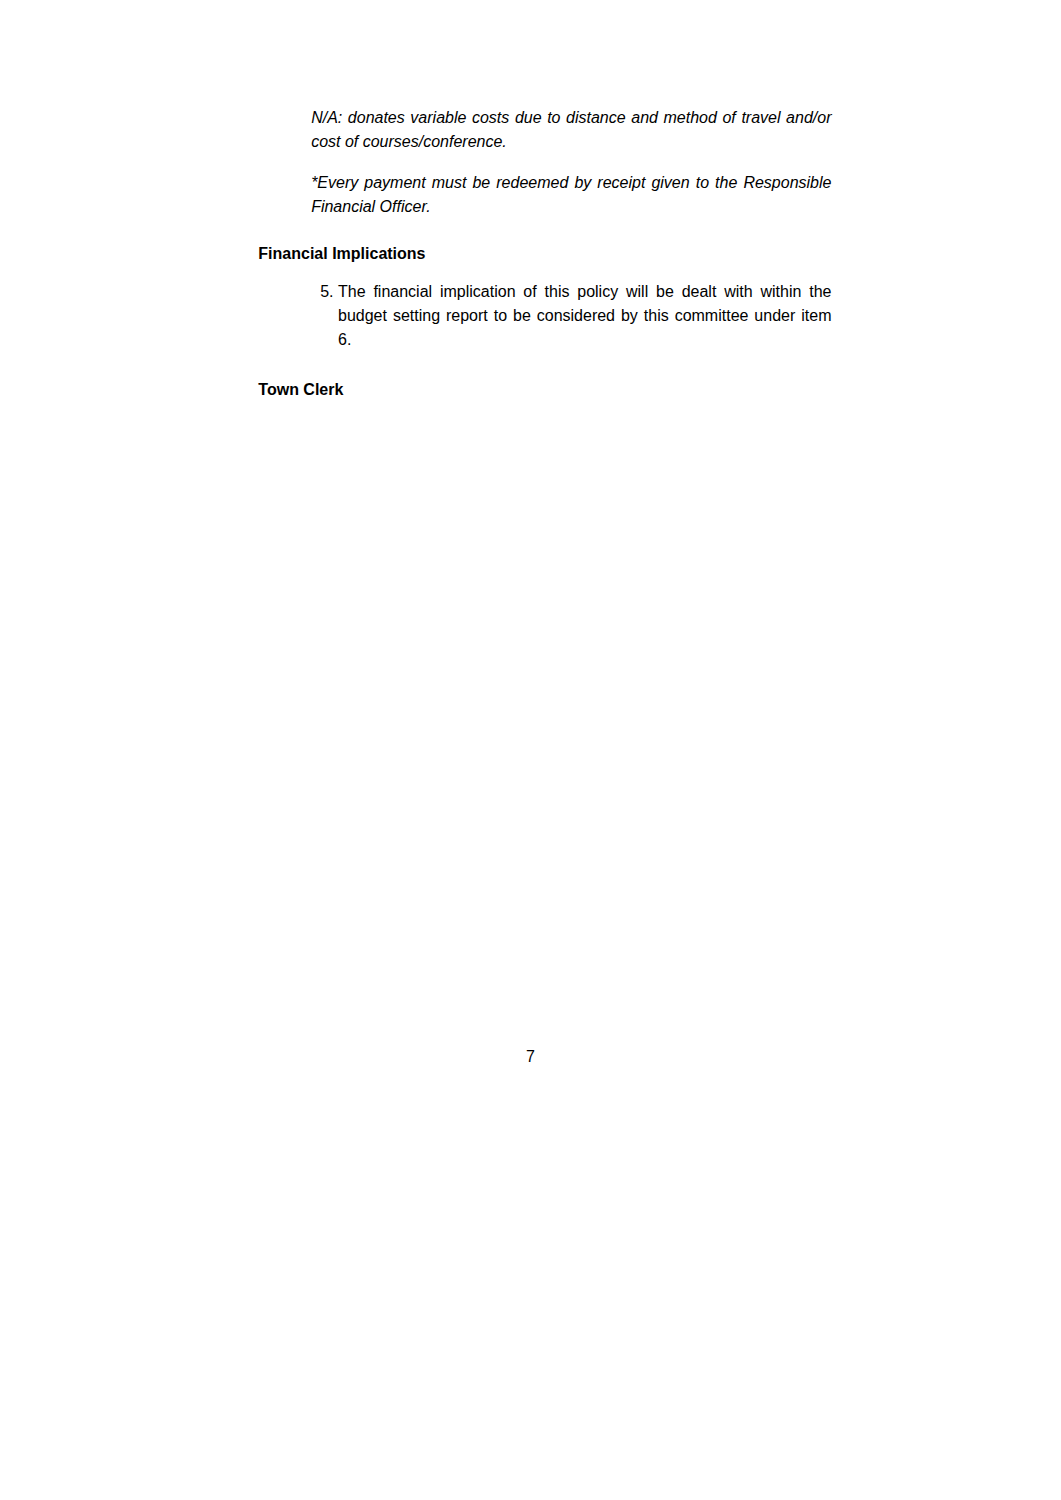N/A: donates variable costs due to distance and method of travel and/or cost of courses/conference.
*Every payment must be redeemed by receipt given to the Responsible Financial Officer.
Financial Implications
The financial implication of this policy will be dealt with within the budget setting report to be considered by this committee under item 6.
Town Clerk
7